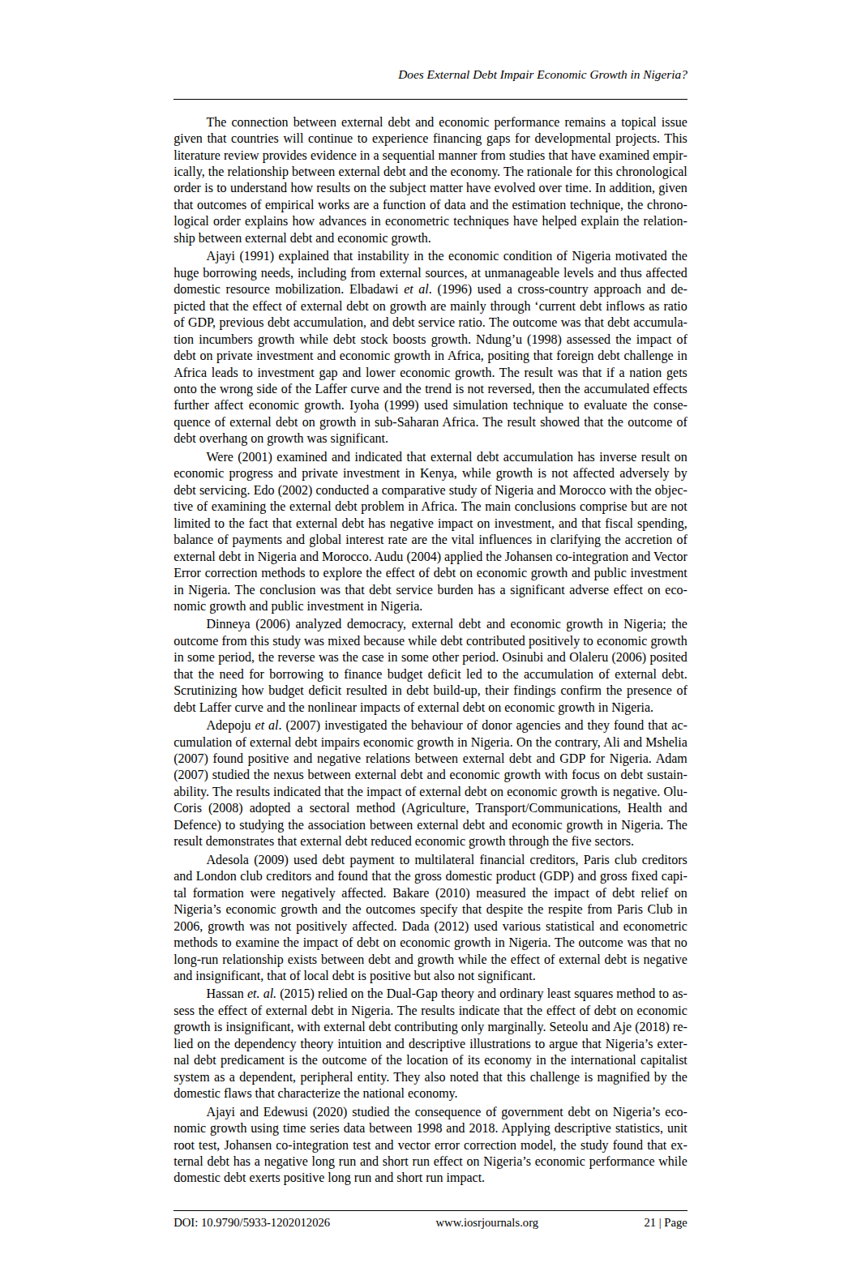Does External Debt Impair Economic Growth in Nigeria?
The connection between external debt and economic performance remains a topical issue given that countries will continue to experience financing gaps for developmental projects. This literature review provides evidence in a sequential manner from studies that have examined empirically, the relationship between external debt and the economy. The rationale for this chronological order is to understand how results on the subject matter have evolved over time. In addition, given that outcomes of empirical works are a function of data and the estimation technique, the chronological order explains how advances in econometric techniques have helped explain the relationship between external debt and economic growth.
Ajayi (1991) explained that instability in the economic condition of Nigeria motivated the huge borrowing needs, including from external sources, at unmanageable levels and thus affected domestic resource mobilization. Elbadawi et al. (1996) used a cross-country approach and depicted that the effect of external debt on growth are mainly through ‘current debt inflows as ratio of GDP, previous debt accumulation, and debt service ratio. The outcome was that debt accumulation incumbers growth while debt stock boosts growth. Ndung’u (1998) assessed the impact of debt on private investment and economic growth in Africa, positing that foreign debt challenge in Africa leads to investment gap and lower economic growth. The result was that if a nation gets onto the wrong side of the Laffer curve and the trend is not reversed, then the accumulated effects further affect economic growth. Iyoha (1999) used simulation technique to evaluate the consequence of external debt on growth in sub-Saharan Africa. The result showed that the outcome of debt overhang on growth was significant.
Were (2001) examined and indicated that external debt accumulation has inverse result on economic progress and private investment in Kenya, while growth is not affected adversely by debt servicing. Edo (2002) conducted a comparative study of Nigeria and Morocco with the objective of examining the external debt problem in Africa. The main conclusions comprise but are not limited to the fact that external debt has negative impact on investment, and that fiscal spending, balance of payments and global interest rate are the vital influences in clarifying the accretion of external debt in Nigeria and Morocco. Audu (2004) applied the Johansen co-integration and Vector Error correction methods to explore the effect of debt on economic growth and public investment in Nigeria. The conclusion was that debt service burden has a significant adverse effect on economic growth and public investment in Nigeria.
Dinneya (2006) analyzed democracy, external debt and economic growth in Nigeria; the outcome from this study was mixed because while debt contributed positively to economic growth in some period, the reverse was the case in some other period. Osinubi and Olaleru (2006) posited that the need for borrowing to finance budget deficit led to the accumulation of external debt. Scrutinizing how budget deficit resulted in debt build-up, their findings confirm the presence of debt Laffer curve and the nonlinear impacts of external debt on economic growth in Nigeria.
Adepoju et al. (2007) investigated the behaviour of donor agencies and they found that accumulation of external debt impairs economic growth in Nigeria. On the contrary, Ali and Mshelia (2007) found positive and negative relations between external debt and GDP for Nigeria. Adam (2007) studied the nexus between external debt and economic growth with focus on debt sustainability. The results indicated that the impact of external debt on economic growth is negative. Olu-Coris (2008) adopted a sectoral method (Agriculture, Transport/Communications, Health and Defence) to studying the association between external debt and economic growth in Nigeria. The result demonstrates that external debt reduced economic growth through the five sectors.
Adesola (2009) used debt payment to multilateral financial creditors, Paris club creditors and London club creditors and found that the gross domestic product (GDP) and gross fixed capital formation were negatively affected. Bakare (2010) measured the impact of debt relief on Nigeria’s economic growth and the outcomes specify that despite the respite from Paris Club in 2006, growth was not positively affected. Dada (2012) used various statistical and econometric methods to examine the impact of debt on economic growth in Nigeria. The outcome was that no long-run relationship exists between debt and growth while the effect of external debt is negative and insignificant, that of local debt is positive but also not significant.
Hassan et. al. (2015) relied on the Dual-Gap theory and ordinary least squares method to assess the effect of external debt in Nigeria. The results indicate that the effect of debt on economic growth is insignificant, with external debt contributing only marginally. Seteolu and Aje (2018) relied on the dependency theory intuition and descriptive illustrations to argue that Nigeria’s external debt predicament is the outcome of the location of its economy in the international capitalist system as a dependent, peripheral entity. They also noted that this challenge is magnified by the domestic flaws that characterize the national economy.
Ajayi and Edewusi (2020) studied the consequence of government debt on Nigeria’s economic growth using time series data between 1998 and 2018. Applying descriptive statistics, unit root test, Johansen co-integration test and vector error correction model, the study found that external debt has a negative long run and short run effect on Nigeria’s economic performance while domestic debt exerts positive long run and short run impact.
DOI: 10.9790/5933-1202012026 www.iosrjournals.org 21 | Page